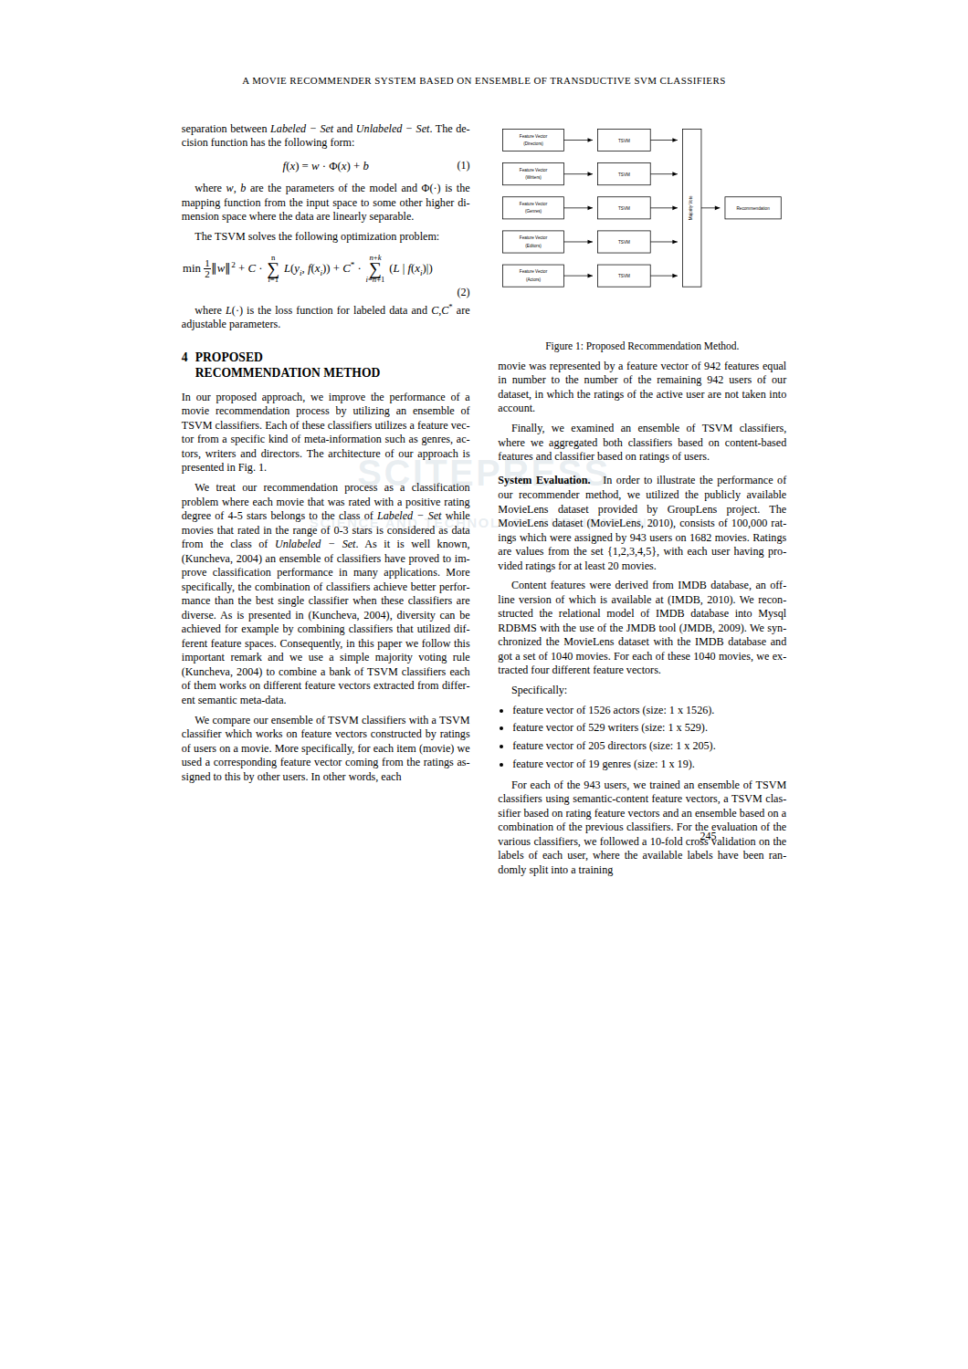SCITEPRESS
SCIENCE AND TECHNOLOGY PUBLICATIONS
A Movie Recommender System based on Ensemble of Transductive SVM Classifiers
separation between Labeled − Set and Unlabeled − Set. The decision function has the following form:
f(x) = w · Φ(x) + b (1)
where w, b are the parameters of the model and Φ(·) is the mapping function from the input space to some other higher dimension space where the data are linearly separable.
The TSVM solves the following optimization problem:
min 12∥w∥2 + C · n∑i=1 L(yi, f(xi)) + C* · n+k∑i=n+1 (L | f(xi)|)
(2)
where L(·) is the loss function for labeled data and C,C* are adjustable parameters.
4 PROPOSED
RECOMMENDATION METHOD
In our proposed approach, we improve the performance of a movie recommendation process by utilizing an ensemble of TSVM classifiers. Each of these classifiers utilizes a feature vector from a specific kind of meta-information such as genres, actors, writers and directors. The architecture of our approach is presented in Fig. 1.
We treat our recommendation process as a classification problem where each movie that was rated with a positive rating degree of 4-5 stars belongs to the class of Labeled − Set while movies that rated in the range of 0-3 stars is considered as data from the class of Unlabeled − Set. As it is well known, (Kuncheva, 2004) an ensemble of classifiers have proved to improve classification performance in many applications. More specifically, the combination of classifiers achieve better performance than the best single classifier when these classifiers are diverse. As is presented in (Kuncheva, 2004), diversity can be achieved for example by combining classifiers that utilized different feature spaces. Consequently, in this paper we follow this important remark and we use a simple majority voting rule (Kuncheva, 2004) to combine a bank of TSVM classifiers each of them works on different feature vectors extracted from different semantic meta-data.
We compare our ensemble of TSVM classifiers with a TSVM classifier which works on feature vectors constructed by ratings of users on a movie. More specifically, for each item (movie) we used a corresponding feature vector coming from the ratings assigned to this by other users. In other words, each
Feature Vector (Directors) Feature Vector (Writers) Feature Vector (Genres) Feature Vector (Editors) Feature Vector (Actors) TSVM TSVM TSVM TSVM TSVM Majority Vote Recommendation
Figure 1: Proposed Recommendation Method.
movie was represented by a feature vector of 942 features equal in number to the number of the remaining 942 users of our dataset, in which the ratings of the active user are not taken into account.
Finally, we examined an ensemble of TSVM classifiers, where we aggregated both classifiers based on content-based features and classifier based on ratings of users.
System Evaluation. In order to illustrate the performance of our recommender method, we utilized the publicly available MovieLens dataset provided by GroupLens project. The MovieLens dataset (MovieLens, 2010), consists of 100,000 ratings which were assigned by 943 users on 1682 movies. Ratings are values from the set {1,2,3,4,5}, with each user having provided ratings for at least 20 movies.
Content features were derived from IMDB database, an off-line version of which is available at (IMDB, 2010). We reconstructed the relational model of IMDB database into Mysql RDBMS with the use of the JMDB tool (JMDB, 2009). We synchronized the MovieLens dataset with the IMDB database and got a set of 1040 movies. For each of these 1040 movies, we extracted four different feature vectors.
Specifically:
feature vector of 1526 actors (size: 1 x 1526).
feature vector of 529 writers (size: 1 x 529).
feature vector of 205 directors (size: 1 x 205).
feature vector of 19 genres (size: 1 x 19).
For each of the 943 users, we trained an ensemble of TSVM classifiers using semantic-content feature vectors, a TSVM classifier based on rating feature vectors and an ensemble based on a combination of the previous classifiers. For the evaluation of the various classifiers, we followed a 10-fold cross validation on the labels of each user, where the available labels have been randomly split into a training
245